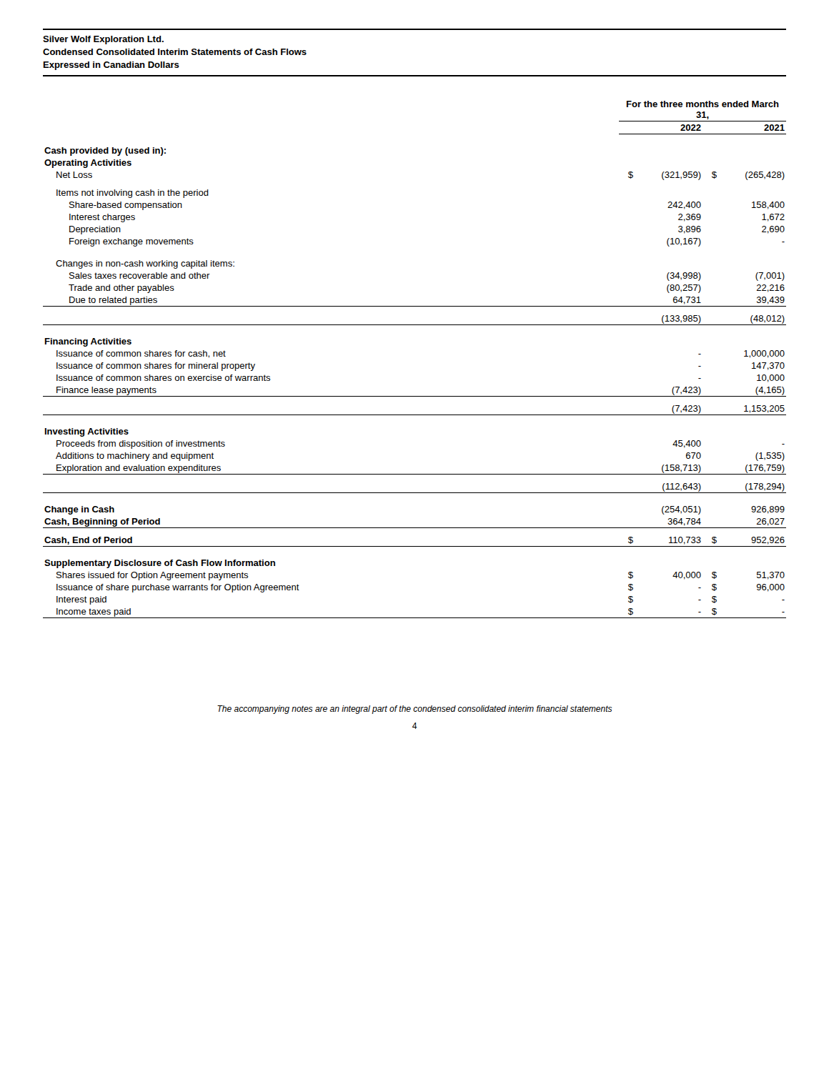Silver Wolf Exploration Ltd.
Condensed Consolidated Interim Statements of Cash Flows
Expressed in Canadian Dollars
| | For the three months ended March 31, |
| | 2022 | 2021 |
| Cash provided by (used in): | | | | |
| Operating Activities | | | | |
| Net Loss | $ | (321,959) | $ | (265,428) |
| Items not involving cash in the period | | | | |
| Share-based compensation | | 242,400 | | 158,400 |
| Interest charges | | 2,369 | | 1,672 |
| Depreciation | | 3,896 | | 2,690 |
| Foreign exchange movements | | (10,167) | | - |
| Changes in non-cash working capital items: | | | | |
| Sales taxes recoverable and other | | (34,998) | | (7,001) |
| Trade and other payables | | (80,257) | | 22,216 |
| Due to related parties | | 64,731 | | 39,439 |
| | | (133,985) | | (48,012) |
| Financing Activities | | | | |
| Issuance of common shares for cash, net | | - | | 1,000,000 |
| Issuance of common shares for mineral property | | - | | 147,370 |
| Issuance of common shares on exercise of warrants | | - | | 10,000 |
| Finance lease payments | | (7,423) | | (4,165) |
| | | (7,423) | | 1,153,205 |
| Investing Activities | | | | |
| Proceeds from disposition of investments | | 45,400 | | - |
| Additions to machinery and equipment | | 670 | | (1,535) |
| Exploration and evaluation expenditures | | (158,713) | | (176,759) |
| | | (112,643) | | (178,294) |
| Change in Cash | | (254,051) | | 926,899 |
| Cash, Beginning of Period | | 364,784 | | 26,027 |
| Cash, End of Period | $ | 110,733 | $ | 952,926 |
| Supplementary Disclosure of Cash Flow Information | | | | |
| Shares issued for Option Agreement payments | $ | 40,000 | $ | 51,370 |
| Issuance of share purchase warrants for Option Agreement | $ | - | $ | 96,000 |
| Interest paid | $ | - | $ | - |
| Income taxes paid | $ | - | $ | - |
The accompanying notes are an integral part of the condensed consolidated interim financial statements
4